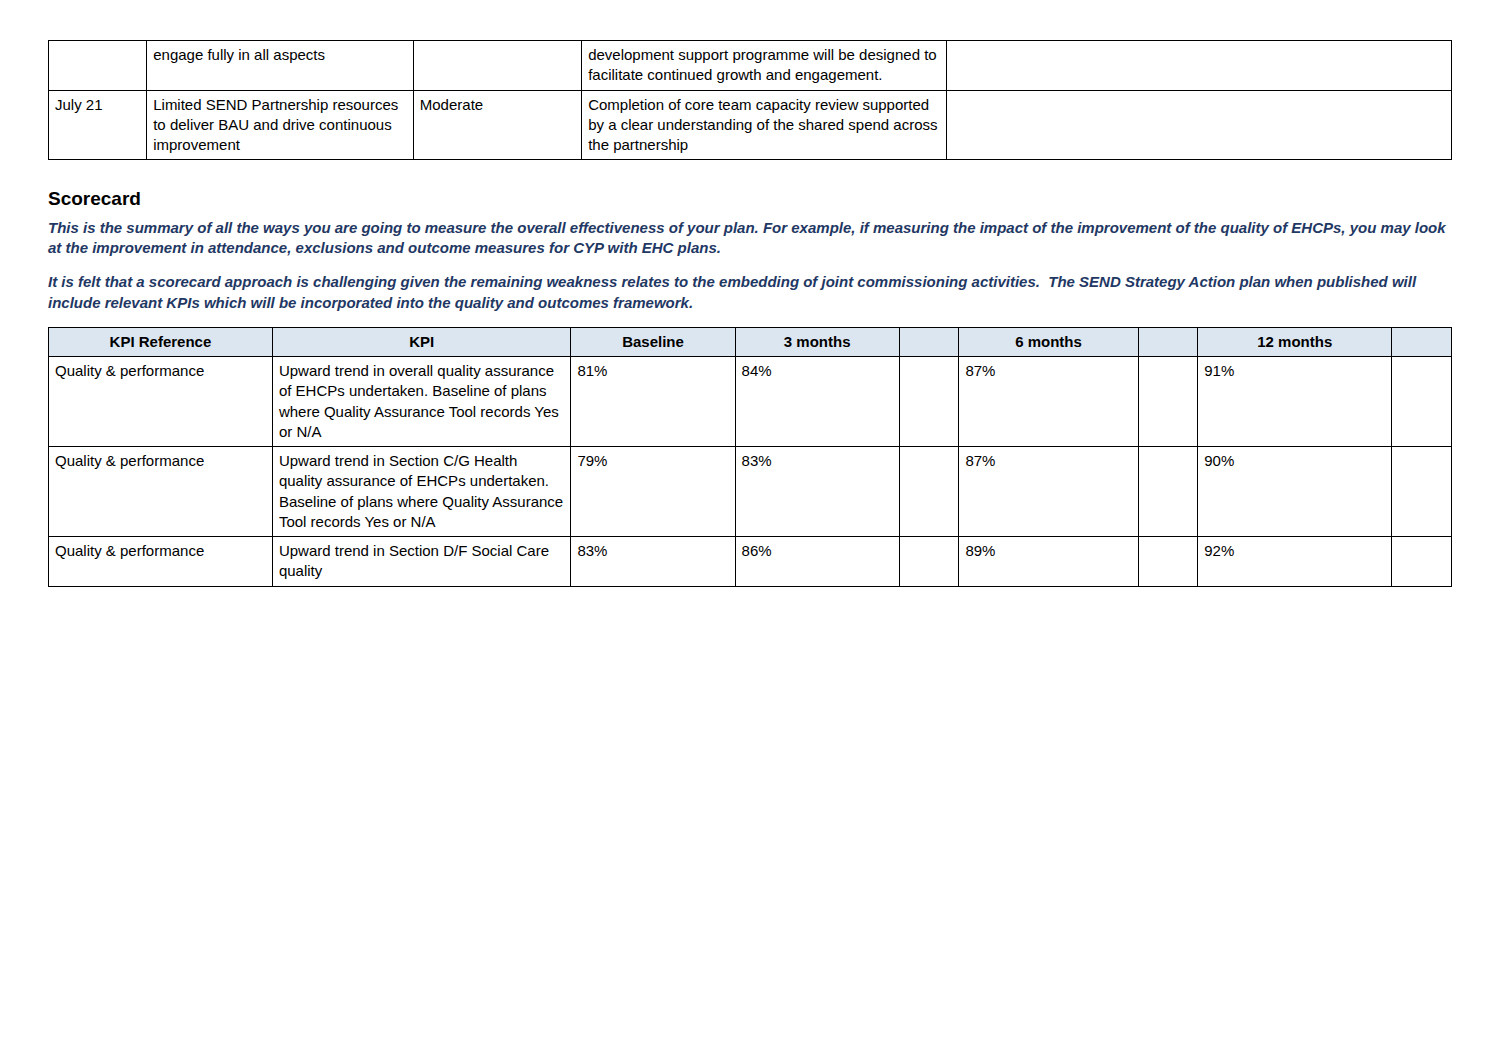| | engage fully in all aspects | | development support programme will be designed to facilitate continued growth and engagement. | |
| July 21 | Limited SEND Partnership resources to deliver BAU and drive continuous improvement | Moderate | Completion of core team capacity review supported by a clear understanding of the shared spend across the partnership | |
Scorecard
This is the summary of all the ways you are going to measure the overall effectiveness of your plan. For example, if measuring the impact of the improvement of the quality of EHCPs, you may look at the improvement in attendance, exclusions and outcome measures for CYP with EHC plans.
It is felt that a scorecard approach is challenging given the remaining weakness relates to the embedding of joint commissioning activities. The SEND Strategy Action plan when published will include relevant KPIs which will be incorporated into the quality and outcomes framework.
| KPI Reference | KPI | Baseline | 3 months | | 6 months | | 12 months | |
| --- | --- | --- | --- | --- | --- | --- | --- | --- |
| Quality & performance | Upward trend in overall quality assurance of EHCPs undertaken. Baseline of plans where Quality Assurance Tool records Yes or N/A | 81% | 84% | | 87% | | 91% | |
| Quality & performance | Upward trend in Section C/G Health quality assurance of EHCPs undertaken. Baseline of plans where Quality Assurance Tool records Yes or N/A | 79% | 83% | | 87% | | 90% | |
| Quality & performance | Upward trend in Section D/F Social Care quality | 83% | 86% | | 89% | | 92% | |